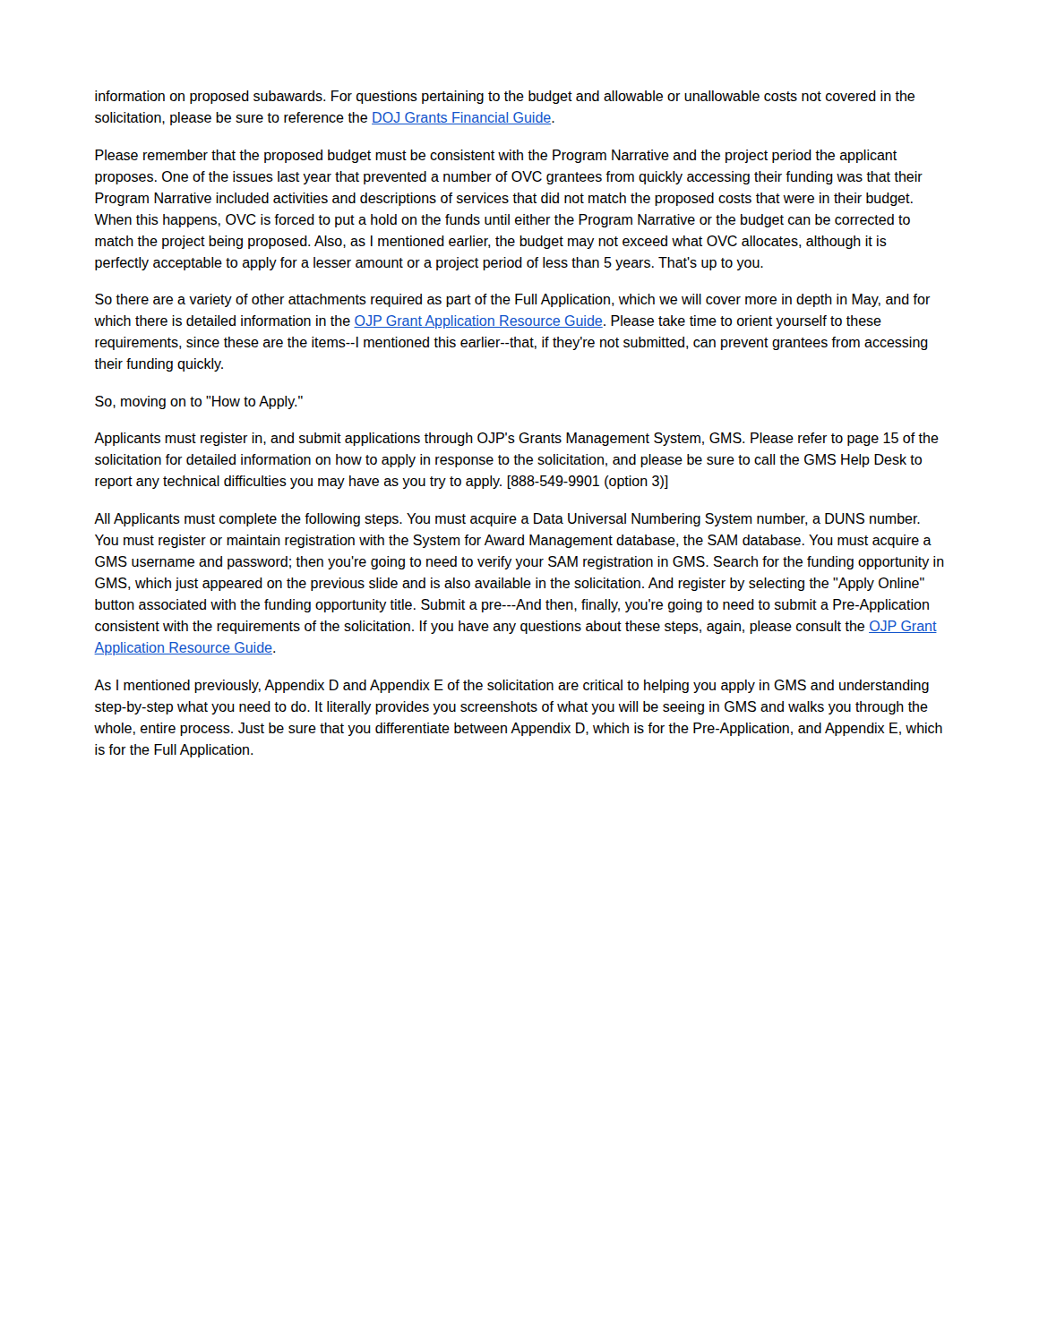information on proposed subawards. For questions pertaining to the budget and allowable or unallowable costs not covered in the solicitation, please be sure to reference the DOJ Grants Financial Guide.
Please remember that the proposed budget must be consistent with the Program Narrative and the project period the applicant proposes. One of the issues last year that prevented a number of OVC grantees from quickly accessing their funding was that their Program Narrative included activities and descriptions of services that did not match the proposed costs that were in their budget. When this happens, OVC is forced to put a hold on the funds until either the Program Narrative or the budget can be corrected to match the project being proposed. Also, as I mentioned earlier, the budget may not exceed what OVC allocates, although it is perfectly acceptable to apply for a lesser amount or a project period of less than 5 years. That's up to you.
So there are a variety of other attachments required as part of the Full Application, which we will cover more in depth in May, and for which there is detailed information in the OJP Grant Application Resource Guide. Please take time to orient yourself to these requirements, since these are the items--I mentioned this earlier--that, if they're not submitted, can prevent grantees from accessing their funding quickly.
So, moving on to "How to Apply."
Applicants must register in, and submit applications through OJP's Grants Management System, GMS. Please refer to page 15 of the solicitation for detailed information on how to apply in response to the solicitation, and please be sure to call the GMS Help Desk to report any technical difficulties you may have as you try to apply. [888-549-9901 (option 3)]
All Applicants must complete the following steps. You must acquire a Data Universal Numbering System number, a DUNS number. You must register or maintain registration with the System for Award Management database, the SAM database. You must acquire a GMS username and password; then you're going to need to verify your SAM registration in GMS. Search for the funding opportunity in GMS, which just appeared on the previous slide and is also available in the solicitation. And register by selecting the "Apply Online" button associated with the funding opportunity title. Submit a pre---And then, finally, you're going to need to submit a Pre-Application consistent with the requirements of the solicitation. If you have any questions about these steps, again, please consult the OJP Grant Application Resource Guide.
As I mentioned previously, Appendix D and Appendix E of the solicitation are critical to helping you apply in GMS and understanding step-by-step what you need to do. It literally provides you screenshots of what you will be seeing in GMS and walks you through the whole, entire process. Just be sure that you differentiate between Appendix D, which is for the Pre-Application, and Appendix E, which is for the Full Application.